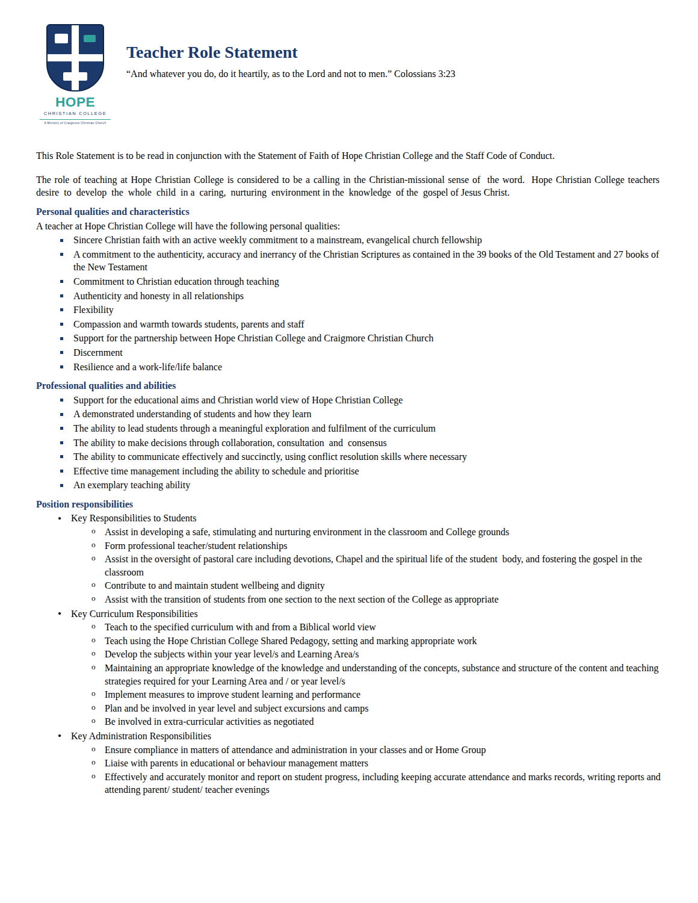HOPE
CHRISTIAN COLLEGE
A Ministry of Craigmore Christian Church
Teacher Role Statement
“And whatever you do, do it heartily, as to the Lord and not to men.” Colossians 3:23
This Role Statement is to be read in conjunction with the Statement of Faith of Hope Christian College and the Staff Code of Conduct.
The role of teaching at Hope Christian College is considered to be a calling in the Christian-missional sense of the word. Hope Christian College teachers desire to develop the whole child in a caring, nurturing environment in the knowledge of the gospel of Jesus Christ.
Personal qualities and characteristics
A teacher at Hope Christian College will have the following personal qualities:
Sincere Christian faith with an active weekly commitment to a mainstream, evangelical church fellowship
A commitment to the authenticity, accuracy and inerrancy of the Christian Scriptures as contained in the 39 books of the Old Testament and 27 books of the New Testament
Commitment to Christian education through teaching
Authenticity and honesty in all relationships
Flexibility
Compassion and warmth towards students, parents and staff
Support for the partnership between Hope Christian College and Craigmore Christian Church
Discernment
Resilience and a work-life/life balance
Professional qualities and abilities
Support for the educational aims and Christian world view of Hope Christian College
A demonstrated understanding of students and how they learn
The ability to lead students through a meaningful exploration and fulfilment of the curriculum
The ability to make decisions through collaboration, consultation and consensus
The ability to communicate effectively and succinctly, using conflict resolution skills where necessary
Effective time management including the ability to schedule and prioritise
An exemplary teaching ability
Position responsibilities
Key Responsibilities to Students
Assist in developing a safe, stimulating and nurturing environment in the classroom and College grounds
Form professional teacher/student relationships
Assist in the oversight of pastoral care including devotions, Chapel and the spiritual life of the student body, and fostering the gospel in the classroom
Contribute to and maintain student wellbeing and dignity
Assist with the transition of students from one section to the next section of the College as appropriate
Key Curriculum Responsibilities
Teach to the specified curriculum with and from a Biblical world view
Teach using the Hope Christian College Shared Pedagogy, setting and marking appropriate work
Develop the subjects within your year level/s and Learning Area/s
Maintaining an appropriate knowledge of the knowledge and understanding of the concepts, substance and structure of the content and teaching strategies required for your Learning Area and / or year level/s
Implement measures to improve student learning and performance
Plan and be involved in year level and subject excursions and camps
Be involved in extra-curricular activities as negotiated
Key Administration Responsibilities
Ensure compliance in matters of attendance and administration in your classes and or Home Group
Liaise with parents in educational or behaviour management matters
Effectively and accurately monitor and report on student progress, including keeping accurate attendance and marks records, writing reports and attending parent/ student/ teacher evenings